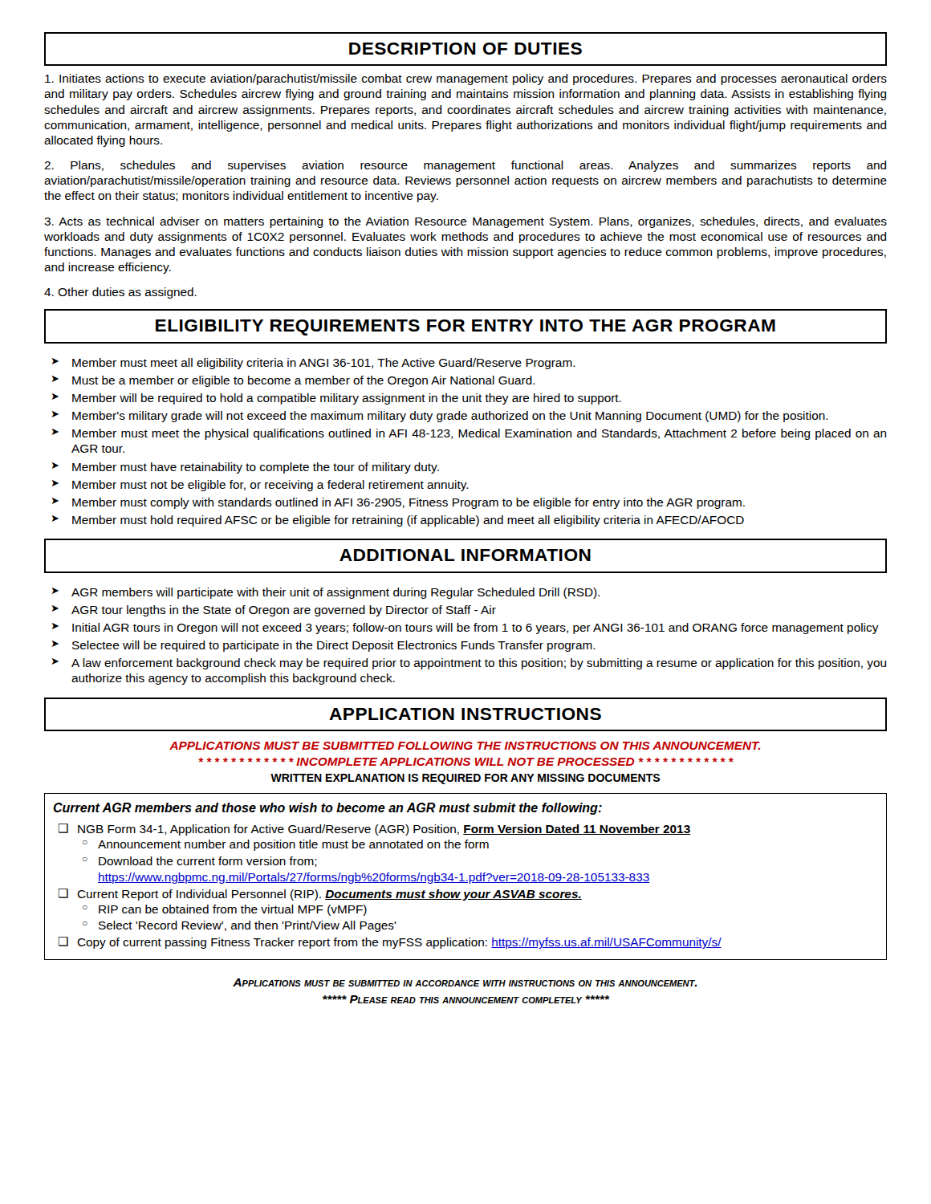DESCRIPTION OF DUTIES
1. Initiates actions to execute aviation/parachutist/missile combat crew management policy and procedures. Prepares and processes aeronautical orders and military pay orders. Schedules aircrew flying and ground training and maintains mission information and planning data. Assists in establishing flying schedules and aircraft and aircrew assignments. Prepares reports, and coordinates aircraft schedules and aircrew training activities with maintenance, communication, armament, intelligence, personnel and medical units. Prepares flight authorizations and monitors individual flight/jump requirements and allocated flying hours.
2. Plans, schedules and supervises aviation resource management functional areas. Analyzes and summarizes reports and aviation/parachutist/missile/operation training and resource data. Reviews personnel action requests on aircrew members and parachutists to determine the effect on their status; monitors individual entitlement to incentive pay.
3. Acts as technical adviser on matters pertaining to the Aviation Resource Management System. Plans, organizes, schedules, directs, and evaluates workloads and duty assignments of 1C0X2 personnel. Evaluates work methods and procedures to achieve the most economical use of resources and functions. Manages and evaluates functions and conducts liaison duties with mission support agencies to reduce common problems, improve procedures, and increase efficiency.
4. Other duties as assigned.
ELIGIBILITY REQUIREMENTS FOR ENTRY INTO THE AGR PROGRAM
Member must meet all eligibility criteria in ANGI 36-101, The Active Guard/Reserve Program.
Must be a member or eligible to become a member of the Oregon Air National Guard.
Member will be required to hold a compatible military assignment in the unit they are hired to support.
Member's military grade will not exceed the maximum military duty grade authorized on the Unit Manning Document (UMD) for the position.
Member must meet the physical qualifications outlined in AFI 48-123, Medical Examination and Standards, Attachment 2 before being placed on an AGR tour.
Member must have retainability to complete the tour of military duty.
Member must not be eligible for, or receiving a federal retirement annuity.
Member must comply with standards outlined in AFI 36-2905, Fitness Program to be eligible for entry into the AGR program.
Member must hold required AFSC or be eligible for retraining (if applicable) and meet all eligibility criteria in AFECD/AFOCD
ADDITIONAL INFORMATION
AGR members will participate with their unit of assignment during Regular Scheduled Drill (RSD).
AGR tour lengths in the State of Oregon are governed by Director of Staff - Air
Initial AGR tours in Oregon will not exceed 3 years; follow-on tours will be from 1 to 6 years, per ANGI 36-101 and ORANG force management policy
Selectee will be required to participate in the Direct Deposit Electronics Funds Transfer program.
A law enforcement background check may be required prior to appointment to this position; by submitting a resume or application for this position, you authorize this agency to accomplish this background check.
APPLICATION INSTRUCTIONS
APPLICATIONS MUST BE SUBMITTED FOLLOWING THE INSTRUCTIONS ON THIS ANNOUNCEMENT. * * * * * * * * * * * * INCOMPLETE APPLICATIONS WILL NOT BE PROCESSED * * * * * * * * * * * *
WRITTEN EXPLANATION IS REQUIRED FOR ANY MISSING DOCUMENTS
Current AGR members and those who wish to become an AGR must submit the following:
NGB Form 34-1, Application for Active Guard/Reserve (AGR) Position, Form Version Dated 11 November 2013
Announcement number and position title must be annotated on the form
Download the current form version from;
https://www.ngbpmc.ng.mil/Portals/27/forms/ngb%20forms/ngb34-1.pdf?ver=2018-09-28-105133-833
Current Report of Individual Personnel (RIP). Documents must show your ASVAB scores.
RIP can be obtained from the virtual MPF (vMPF)
Select 'Record Review', and then 'Print/View All Pages'
Copy of current passing Fitness Tracker report from the myFSS application: https://myfss.us.af.mil/USAFCommunity/s/
Applications must be submitted in accordance with instructions on this announcement.
***** Please read this announcement completely *****